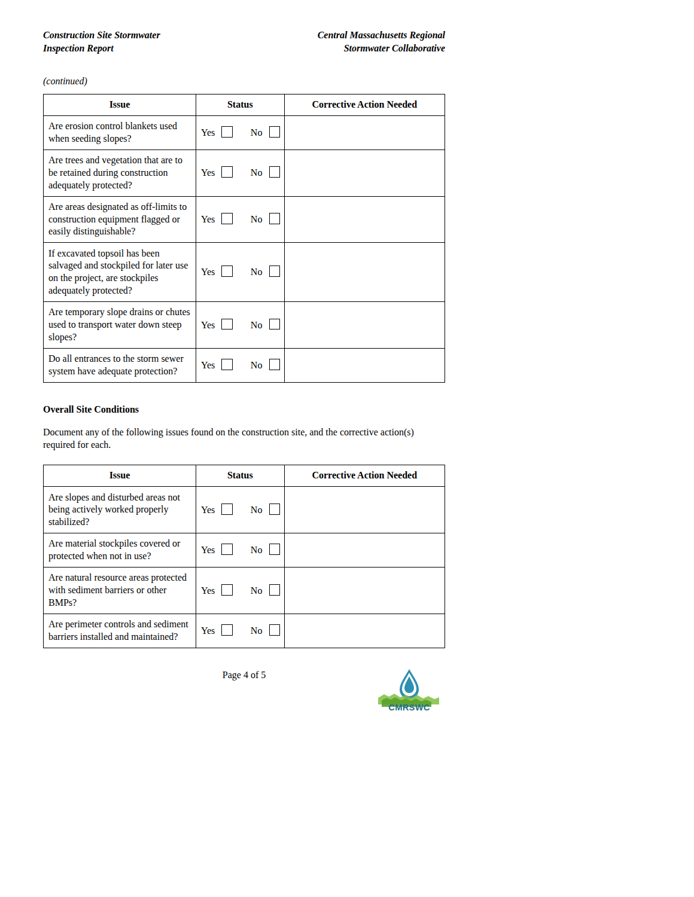Construction Site Stormwater
Inspection Report
Central Massachusetts Regional
Stormwater Collaborative
(continued)
| Issue | Status | Corrective Action Needed |
| --- | --- | --- |
| Are erosion control blankets used when seeding slopes? | Yes No | |
| Are trees and vegetation that are to be retained during construction adequately protected? | Yes No | |
| Are areas designated as off-limits to construction equipment flagged or easily distinguishable? | Yes No | |
| If excavated topsoil has been salvaged and stockpiled for later use on the project, are stockpiles adequately protected? | Yes No | |
| Are temporary slope drains or chutes used to transport water down steep slopes? | Yes No | |
| Do all entrances to the storm sewer system have adequate protection? | Yes No | |
Overall Site Conditions
Document any of the following issues found on the construction site, and the corrective action(s) required for each.
| Issue | Status | Corrective Action Needed |
| --- | --- | --- |
| Are slopes and disturbed areas not being actively worked properly stabilized? | Yes No | |
| Are material stockpiles covered or protected when not in use? | Yes No | |
| Are natural resource areas protected with sediment barriers or other BMPs? | Yes No | |
| Are perimeter controls and sediment barriers installed and maintained? | Yes No | |
Page 4 of 5
CMRSWC